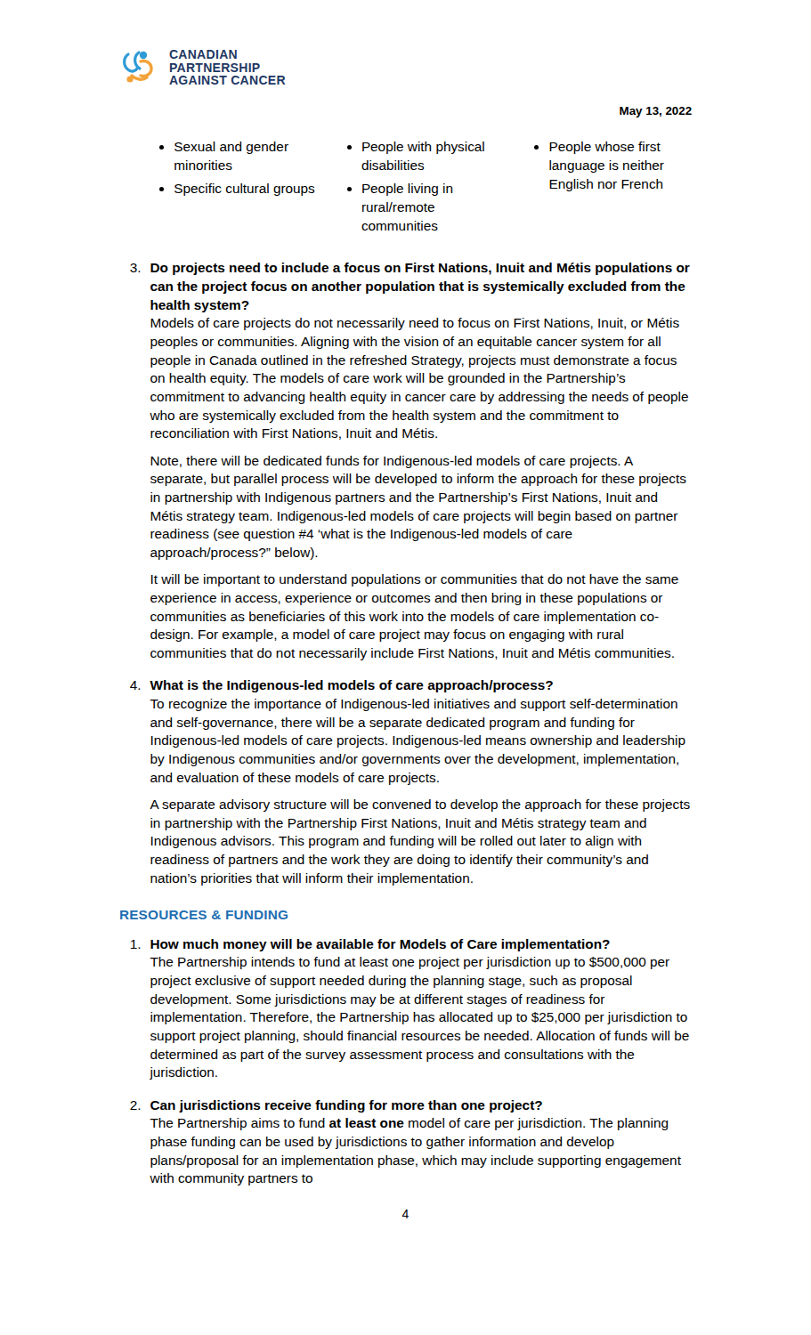Canadian Partnership Against Cancer
May 13, 2022
Sexual and gender minorities
Specific cultural groups
People with physical disabilities
People living in rural/remote communities
People whose first language is neither English nor French
Do projects need to include a focus on First Nations, Inuit and Métis populations or can the project focus on another population that is systemically excluded from the health system?
Models of care projects do not necessarily need to focus on First Nations, Inuit, or Métis peoples or communities. Aligning with the vision of an equitable cancer system for all people in Canada outlined in the refreshed Strategy, projects must demonstrate a focus on health equity. The models of care work will be grounded in the Partnership’s commitment to advancing health equity in cancer care by addressing the needs of people who are systemically excluded from the health system and the commitment to reconciliation with First Nations, Inuit and Métis.
Note, there will be dedicated funds for Indigenous-led models of care projects. A separate, but parallel process will be developed to inform the approach for these projects in partnership with Indigenous partners and the Partnership’s First Nations, Inuit and Métis strategy team. Indigenous-led models of care projects will begin based on partner readiness (see question #4 ‘what is the Indigenous-led models of care approach/process?” below).
It will be important to understand populations or communities that do not have the same experience in access, experience or outcomes and then bring in these populations or communities as beneficiaries of this work into the models of care implementation co-design. For example, a model of care project may focus on engaging with rural communities that do not necessarily include First Nations, Inuit and Métis communities.
What is the Indigenous-led models of care approach/process?
To recognize the importance of Indigenous-led initiatives and support self-determination and self-governance, there will be a separate dedicated program and funding for Indigenous-led models of care projects. Indigenous-led means ownership and leadership by Indigenous communities and/or governments over the development, implementation, and evaluation of these models of care projects.
A separate advisory structure will be convened to develop the approach for these projects in partnership with the Partnership First Nations, Inuit and Métis strategy team and Indigenous advisors. This program and funding will be rolled out later to align with readiness of partners and the work they are doing to identify their community’s and nation’s priorities that will inform their implementation.
RESOURCES & FUNDING
How much money will be available for Models of Care implementation?
The Partnership intends to fund at least one project per jurisdiction up to $500,000 per project exclusive of support needed during the planning stage, such as proposal development. Some jurisdictions may be at different stages of readiness for implementation. Therefore, the Partnership has allocated up to $25,000 per jurisdiction to support project planning, should financial resources be needed. Allocation of funds will be determined as part of the survey assessment process and consultations with the jurisdiction.
Can jurisdictions receive funding for more than one project?
The Partnership aims to fund at least one model of care per jurisdiction. The planning phase funding can be used by jurisdictions to gather information and develop plans/proposal for an implementation phase, which may include supporting engagement with community partners to
4